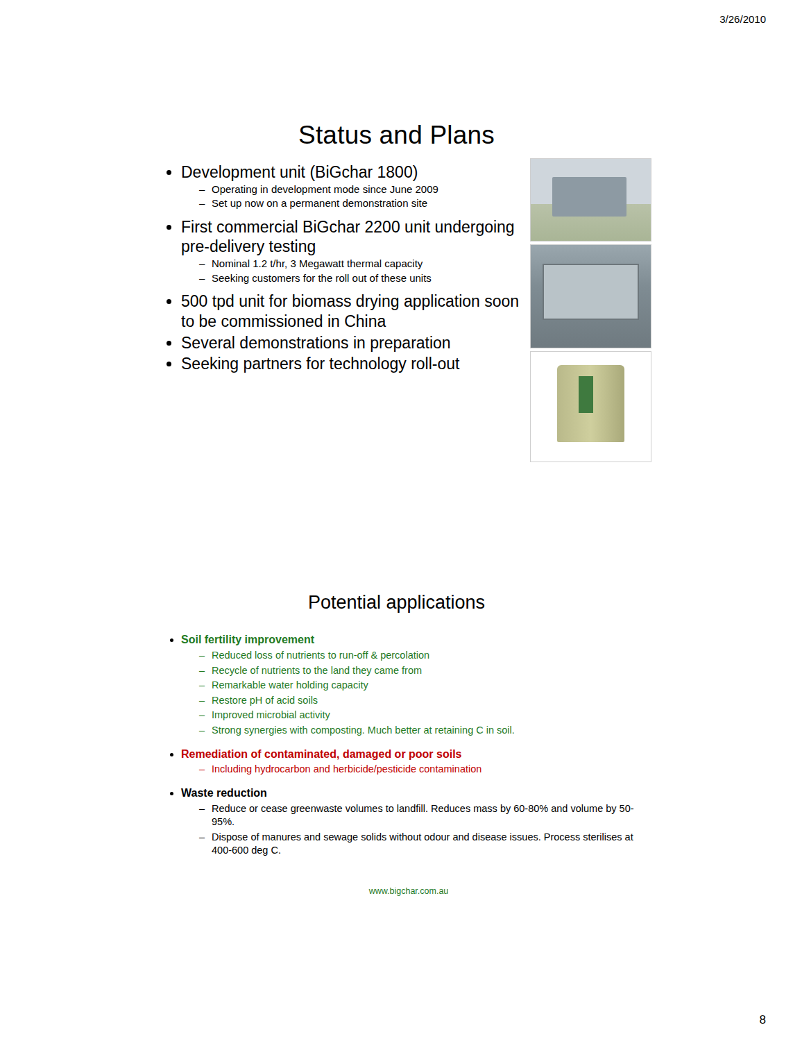3/26/2010
Status and Plans
Development unit (BiGchar 1800)
Operating in development mode since June 2009
Set up now on a permanent demonstration site
First commercial BiGchar 2200 unit undergoing pre-delivery testing
Nominal 1.2 t/hr, 3 Megawatt thermal capacity
Seeking customers for the roll out of these units
500 tpd unit for biomass drying application soon to be commissioned in China
Several demonstrations in preparation
Seeking partners for technology roll-out
Potential applications
Soil fertility improvement
Reduced loss of nutrients to run-off & percolation
Recycle of nutrients to the land they came from
Remarkable water holding capacity
Restore pH of acid soils
Improved microbial activity
Strong synergies with composting. Much better at retaining C in soil.
Remediation of contaminated, damaged or poor soils
Including hydrocarbon and herbicide/pesticide contamination
Waste reduction
Reduce or cease greenwaste volumes to landfill. Reduces mass by 60-80% and volume by 50-95%.
Dispose of manures and sewage solids without odour and disease issues. Process sterilises at 400-600 deg C.
www.bigchar.com.au
8